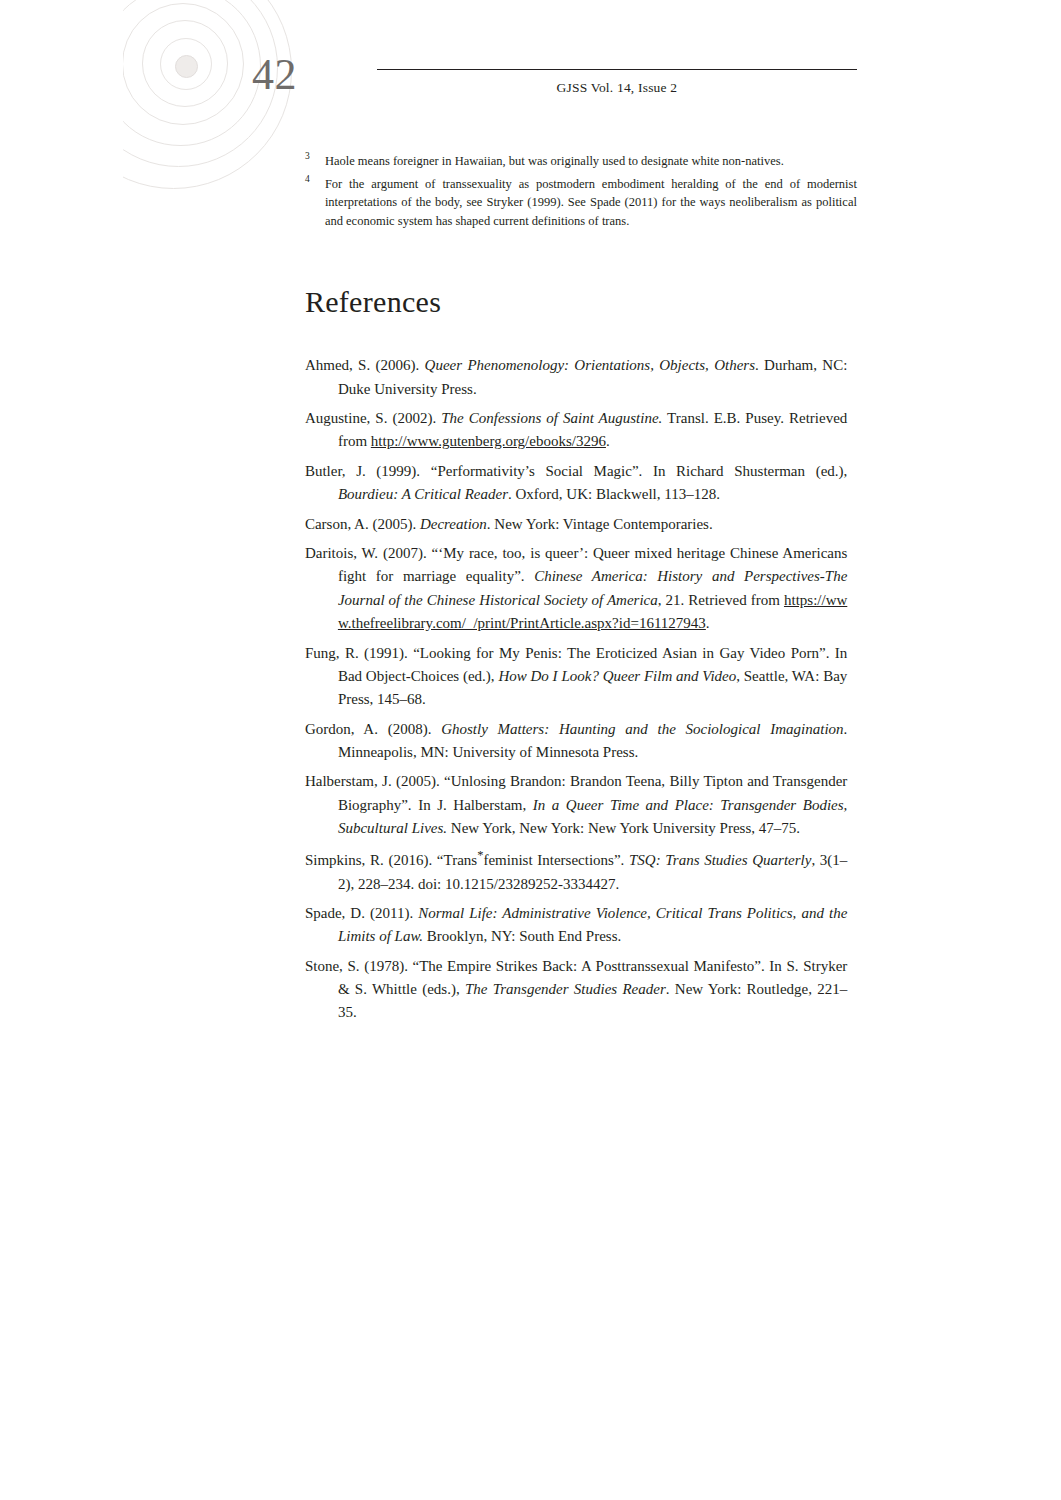42
GJSS Vol. 14, Issue 2
3 Haole means foreigner in Hawaiian, but was originally used to designate white non-natives.
4 For the argument of transsexuality as postmodern embodiment heralding of the end of modernist interpretations of the body, see Stryker (1999). See Spade (2011) for the ways neoliberalism as political and economic system has shaped current definitions of trans.
References
Ahmed, S. (2006). Queer Phenomenology: Orientations, Objects, Others. Durham, NC: Duke University Press.
Augustine, S. (2002). The Confessions of Saint Augustine. Transl. E.B. Pusey. Retrieved from http://www.gutenberg.org/ebooks/3296.
Butler, J. (1999). “Performativity’s Social Magic”. In Richard Shusterman (ed.), Bourdieu: A Critical Reader. Oxford, UK: Blackwell, 113–128.
Carson, A. (2005). Decreation. New York: Vintage Contemporaries.
Daritois, W. (2007). “‘My race, too, is queer’: Queer mixed heritage Chinese Americans fight for marriage equality”. Chinese America: History and Perspectives-The Journal of the Chinese Historical Society of America, 21. Retrieved from https://www.thefreelibrary.com/_/print/PrintArticle.aspx?id=161127943.
Fung, R. (1991). “Looking for My Penis: The Eroticized Asian in Gay Video Porn”. In Bad Object-Choices (ed.), How Do I Look? Queer Film and Video, Seattle, WA: Bay Press, 145–68.
Gordon, A. (2008). Ghostly Matters: Haunting and the Sociological Imagination. Minneapolis, MN: University of Minnesota Press.
Halberstam, J. (2005). “Unlosing Brandon: Brandon Teena, Billy Tipton and Transgender Biography”. In J. Halberstam, In a Queer Time and Place: Transgender Bodies, Subcultural Lives. New York, New York: New York University Press, 47–75.
Simpkins, R. (2016). “Trans*feminist Intersections”. TSQ: Trans Studies Quarterly, 3(1–2), 228–234. doi: 10.1215/23289252-3334427.
Spade, D. (2011). Normal Life: Administrative Violence, Critical Trans Politics, and the Limits of Law. Brooklyn, NY: South End Press.
Stone, S. (1978). “The Empire Strikes Back: A Posttranssexual Manifesto”. In S. Stryker & S. Whittle (eds.), The Transgender Studies Reader. New York: Routledge, 221–35.